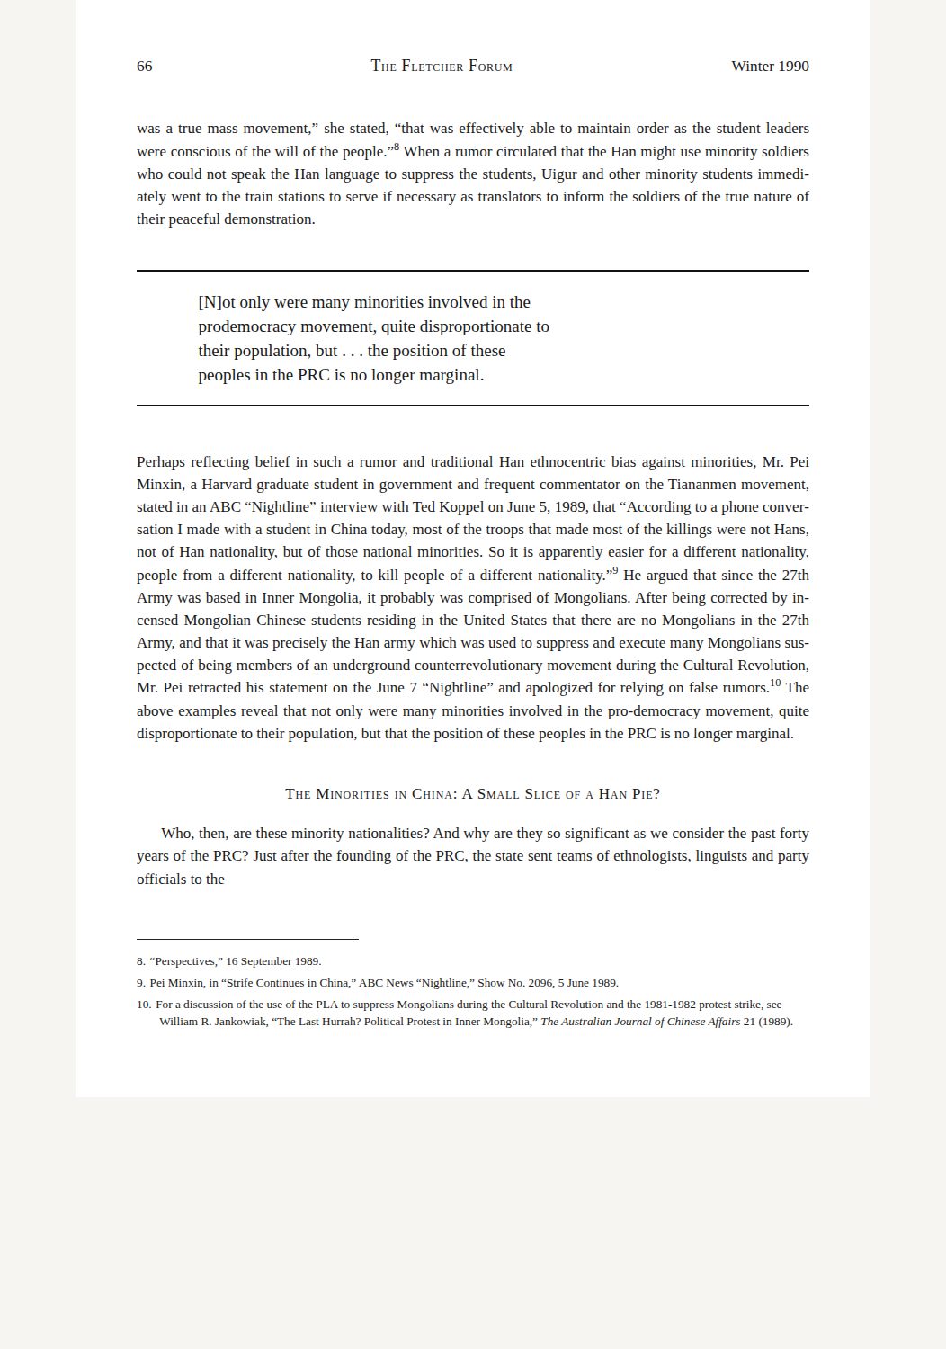66 The Fletcher Forum Winter 1990
was a true mass movement,” she stated, “that was effectively able to maintain order as the student leaders were conscious of the will of the people.”8 When a rumor circulated that the Han might use minority soldiers who could not speak the Han language to suppress the students, Uigur and other minority students immediately went to the train stations to serve if necessary as translators to inform the soldiers of the true nature of their peaceful demonstration.
[N]ot only were many minorities involved in the
prodemocracy movement, quite disproportionate to
their population, but . . . the position of these
peoples in the PRC is no longer marginal.
Perhaps reflecting belief in such a rumor and traditional Han ethnocentric bias against minorities, Mr. Pei Minxin, a Harvard graduate student in government and frequent commentator on the Tiananmen movement, stated in an ABC “Nightline” interview with Ted Koppel on June 5, 1989, that “According to a phone conversation I made with a student in China today, most of the troops that made most of the killings were not Hans, not of Han nationality, but of those national minorities. So it is apparently easier for a different nationality, people from a different nationality, to kill people of a different nationality.”9 He argued that since the 27th Army was based in Inner Mongolia, it probably was comprised of Mongolians. After being corrected by incensed Mongolian Chinese students residing in the United States that there are no Mongolians in the 27th Army, and that it was precisely the Han army which was used to suppress and execute many Mongolians suspected of being members of an underground counterrevolutionary movement during the Cultural Revolution, Mr. Pei retracted his statement on the June 7 “Nightline” and apologized for relying on false rumors.10 The above examples reveal that not only were many minorities involved in the pro-democracy movement, quite disproportionate to their population, but that the position of these peoples in the PRC is no longer marginal.
The Minorities in China: A Small Slice of a Han Pie?
Who, then, are these minority nationalities? And why are they so significant as we consider the past forty years of the PRC? Just after the founding of the PRC, the state sent teams of ethnologists, linguists and party officials to the
8.“Perspectives,” 16 September 1989.
9. Pei Minxin, in “Strife Continues in China,” ABC News “Nightline,” Show No. 2096, 5 June 1989.
10. For a discussion of the use of the PLA to suppress Mongolians during the Cultural Revolution and the 1981-1982 protest strike, see William R. Jankowiak, “The Last Hurrah? Political Protest in Inner Mongolia,” The Australian Journal of Chinese Affairs 21 (1989).